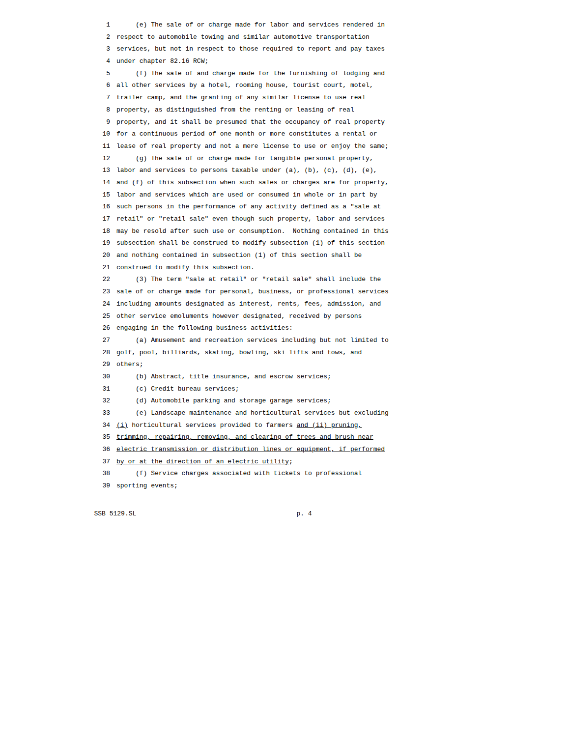(e) The sale of or charge made for labor and services rendered in
respect to automobile towing and similar automotive transportation
services, but not in respect to those required to report and pay taxes
under chapter 82.16 RCW;
(f) The sale of and charge made for the furnishing of lodging and
all other services by a hotel, rooming house, tourist court, motel,
trailer camp, and the granting of any similar license to use real
property, as distinguished from the renting or leasing of real
property, and it shall be presumed that the occupancy of real property
for a continuous period of one month or more constitutes a rental or
lease of real property and not a mere license to use or enjoy the same;
(g) The sale of or charge made for tangible personal property,
labor and services to persons taxable under (a), (b), (c), (d), (e),
and (f) of this subsection when such sales or charges are for property,
labor and services which are used or consumed in whole or in part by
such persons in the performance of any activity defined as a "sale at
retail" or "retail sale" even though such property, labor and services
may be resold after such use or consumption. Nothing contained in this
subsection shall be construed to modify subsection (1) of this section
and nothing contained in subsection (1) of this section shall be
construed to modify this subsection.
(3) The term "sale at retail" or "retail sale" shall include the
sale of or charge made for personal, business, or professional services
including amounts designated as interest, rents, fees, admission, and
other service emoluments however designated, received by persons
engaging in the following business activities:
(a) Amusement and recreation services including but not limited to
golf, pool, billiards, skating, bowling, ski lifts and tows, and
others;
(b) Abstract, title insurance, and escrow services;
(c) Credit bureau services;
(d) Automobile parking and storage garage services;
(e) Landscape maintenance and horticultural services but excluding
(i) horticultural services provided to farmers and (ii) pruning,
trimming, repairing, removing, and clearing of trees and brush near
electric transmission or distribution lines or equipment, if performed
by or at the direction of an electric utility;
(f) Service charges associated with tickets to professional
sporting events;
SSB 5129.SL p. 4